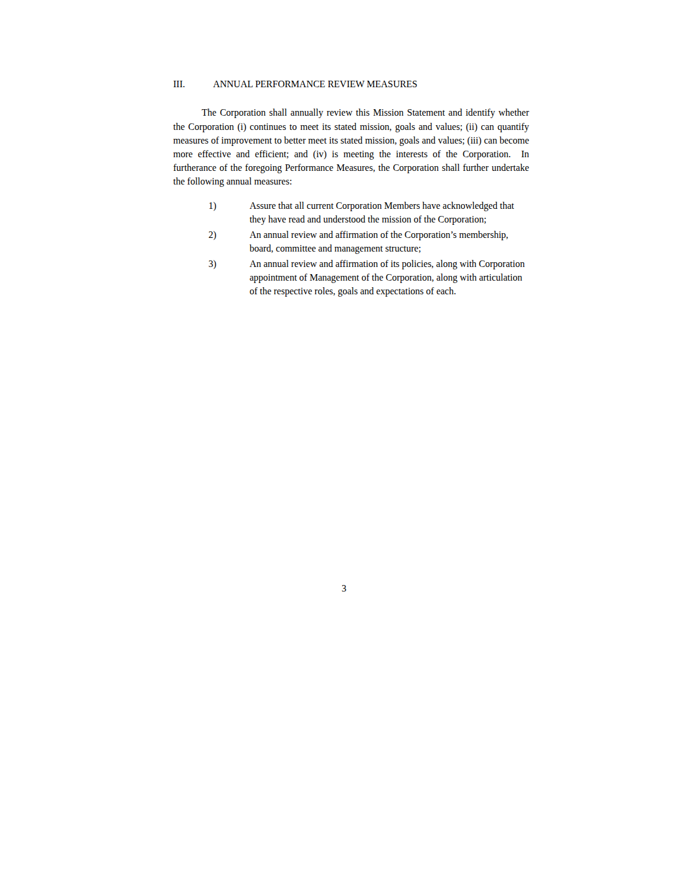III. ANNUAL PERFORMANCE REVIEW MEASURES
The Corporation shall annually review this Mission Statement and identify whether the Corporation (i) continues to meet its stated mission, goals and values; (ii) can quantify measures of improvement to better meet its stated mission, goals and values; (iii) can become more effective and efficient; and (iv) is meeting the interests of the Corporation. In furtherance of the foregoing Performance Measures, the Corporation shall further undertake the following annual measures:
1) Assure that all current Corporation Members have acknowledged that they have read and understood the mission of the Corporation;
2) An annual review and affirmation of the Corporation’s membership, board, committee and management structure;
3) An annual review and affirmation of its policies, along with Corporation appointment of Management of the Corporation, along with articulation of the respective roles, goals and expectations of each.
3